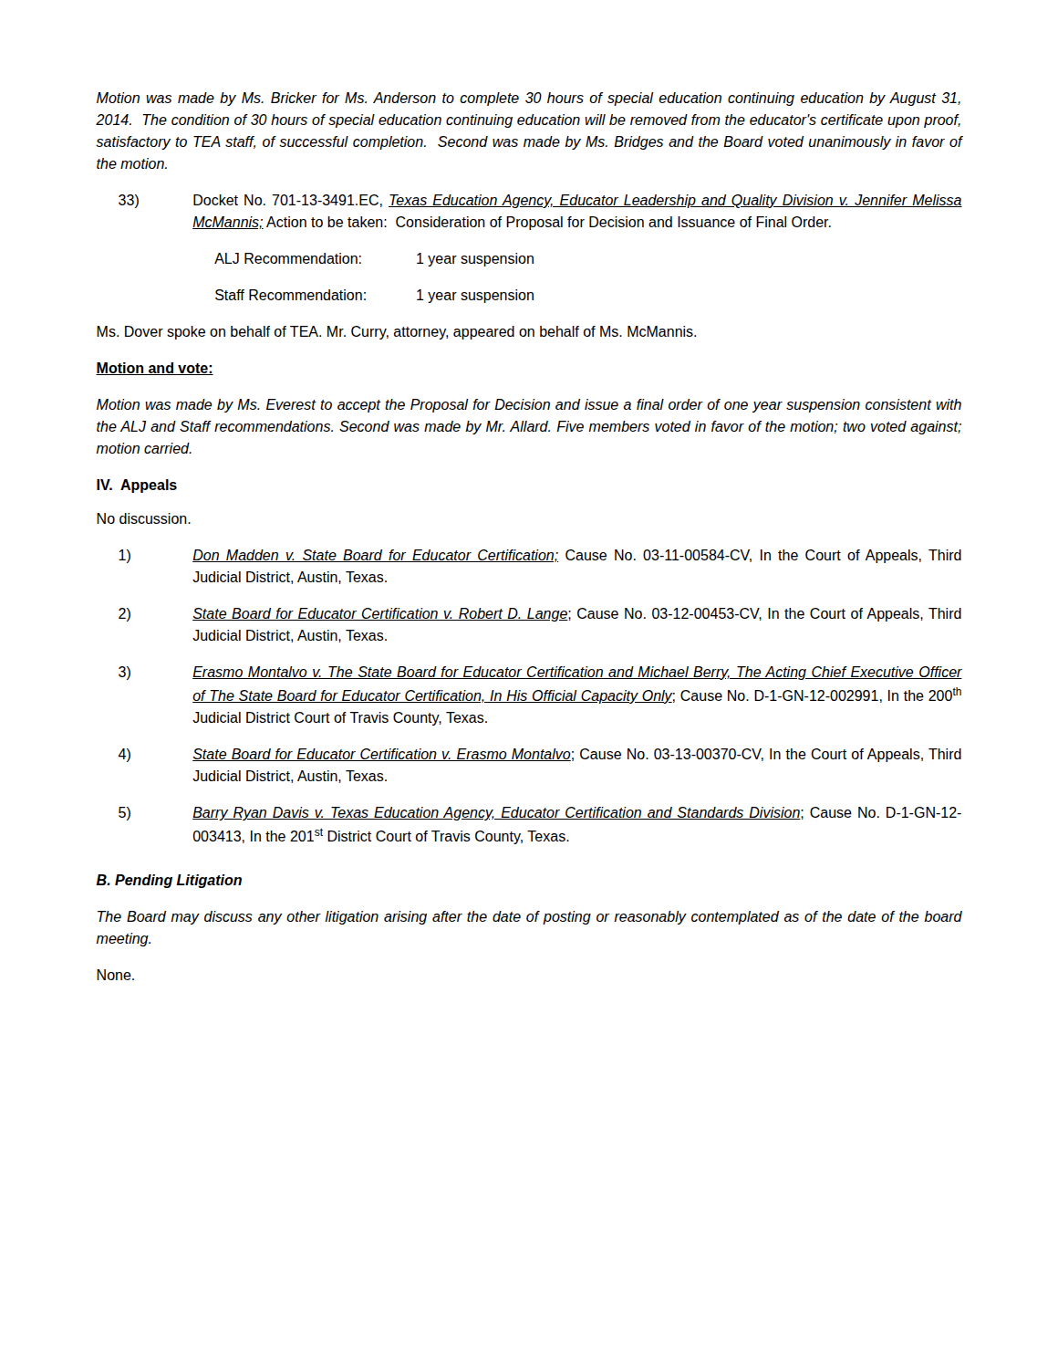Motion was made by Ms. Bricker for Ms. Anderson to complete 30 hours of special education continuing education by August 31, 2014. The condition of 30 hours of special education continuing education will be removed from the educator's certificate upon proof, satisfactory to TEA staff, of successful completion. Second was made by Ms. Bridges and the Board voted unanimously in favor of the motion.
33)
Docket No. 701-13-3491.EC, Texas Education Agency, Educator Leadership and Quality Division v. Jennifer Melissa McMannis; Action to be taken: Consideration of Proposal for Decision and Issuance of Final Order.
ALJ Recommendation:
1 year suspension
Staff Recommendation:
1 year suspension
Ms. Dover spoke on behalf of TEA. Mr. Curry, attorney, appeared on behalf of Ms. McMannis.
Motion and vote:
Motion was made by Ms. Everest to accept the Proposal for Decision and issue a final order of one year suspension consistent with the ALJ and Staff recommendations. Second was made by Mr. Allard. Five members voted in favor of the motion; two voted against; motion carried.
IV. Appeals
No discussion.
1)
Don Madden v. State Board for Educator Certification; Cause No. 03-11-00584-CV, In the Court of Appeals, Third Judicial District, Austin, Texas.
2)
State Board for Educator Certification v. Robert D. Lange; Cause No. 03-12-00453-CV, In the Court of Appeals, Third Judicial District, Austin, Texas.
3)
Erasmo Montalvo v. The State Board for Educator Certification and Michael Berry, The Acting Chief Executive Officer of The State Board for Educator Certification, In His Official Capacity Only; Cause No. D-1-GN-12-002991, In the 200th Judicial District Court of Travis County, Texas.
4)
State Board for Educator Certification v. Erasmo Montalvo; Cause No. 03-13-00370-CV, In the Court of Appeals, Third Judicial District, Austin, Texas.
5)
Barry Ryan Davis v. Texas Education Agency, Educator Certification and Standards Division; Cause No. D-1-GN-12-003413, In the 201st District Court of Travis County, Texas.
B. Pending Litigation
The Board may discuss any other litigation arising after the date of posting or reasonably contemplated as of the date of the board meeting.
None.